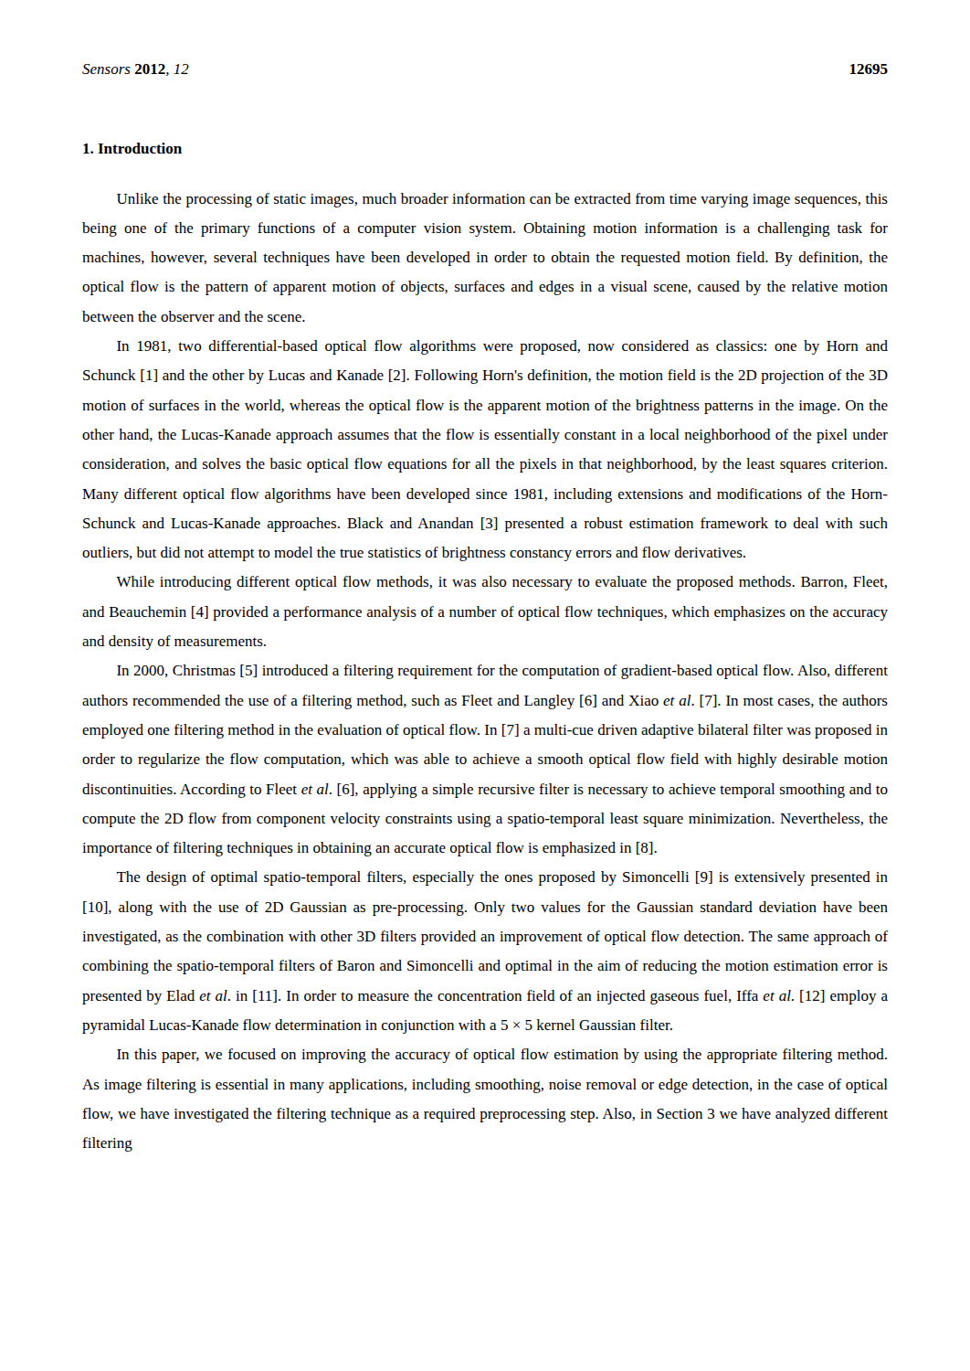Sensors 2012, 12 12695
1. Introduction
Unlike the processing of static images, much broader information can be extracted from time varying image sequences, this being one of the primary functions of a computer vision system. Obtaining motion information is a challenging task for machines, however, several techniques have been developed in order to obtain the requested motion field. By definition, the optical flow is the pattern of apparent motion of objects, surfaces and edges in a visual scene, caused by the relative motion between the observer and the scene.
In 1981, two differential-based optical flow algorithms were proposed, now considered as classics: one by Horn and Schunck [1] and the other by Lucas and Kanade [2]. Following Horn's definition, the motion field is the 2D projection of the 3D motion of surfaces in the world, whereas the optical flow is the apparent motion of the brightness patterns in the image. On the other hand, the Lucas-Kanade approach assumes that the flow is essentially constant in a local neighborhood of the pixel under consideration, and solves the basic optical flow equations for all the pixels in that neighborhood, by the least squares criterion. Many different optical flow algorithms have been developed since 1981, including extensions and modifications of the Horn-Schunck and Lucas-Kanade approaches. Black and Anandan [3] presented a robust estimation framework to deal with such outliers, but did not attempt to model the true statistics of brightness constancy errors and flow derivatives.
While introducing different optical flow methods, it was also necessary to evaluate the proposed methods. Barron, Fleet, and Beauchemin [4] provided a performance analysis of a number of optical flow techniques, which emphasizes on the accuracy and density of measurements.
In 2000, Christmas [5] introduced a filtering requirement for the computation of gradient-based optical flow. Also, different authors recommended the use of a filtering method, such as Fleet and Langley [6] and Xiao et al. [7]. In most cases, the authors employed one filtering method in the evaluation of optical flow. In [7] a multi-cue driven adaptive bilateral filter was proposed in order to regularize the flow computation, which was able to achieve a smooth optical flow field with highly desirable motion discontinuities. According to Fleet et al. [6], applying a simple recursive filter is necessary to achieve temporal smoothing and to compute the 2D flow from component velocity constraints using a spatio-temporal least square minimization. Nevertheless, the importance of filtering techniques in obtaining an accurate optical flow is emphasized in [8].
The design of optimal spatio-temporal filters, especially the ones proposed by Simoncelli [9] is extensively presented in [10], along with the use of 2D Gaussian as pre-processing. Only two values for the Gaussian standard deviation have been investigated, as the combination with other 3D filters provided an improvement of optical flow detection. The same approach of combining the spatio-temporal filters of Baron and Simoncelli and optimal in the aim of reducing the motion estimation error is presented by Elad et al. in [11]. In order to measure the concentration field of an injected gaseous fuel, Iffa et al. [12] employ a pyramidal Lucas-Kanade flow determination in conjunction with a 5 × 5 kernel Gaussian filter.
In this paper, we focused on improving the accuracy of optical flow estimation by using the appropriate filtering method. As image filtering is essential in many applications, including smoothing, noise removal or edge detection, in the case of optical flow, we have investigated the filtering technique as a required preprocessing step. Also, in Section 3 we have analyzed different filtering